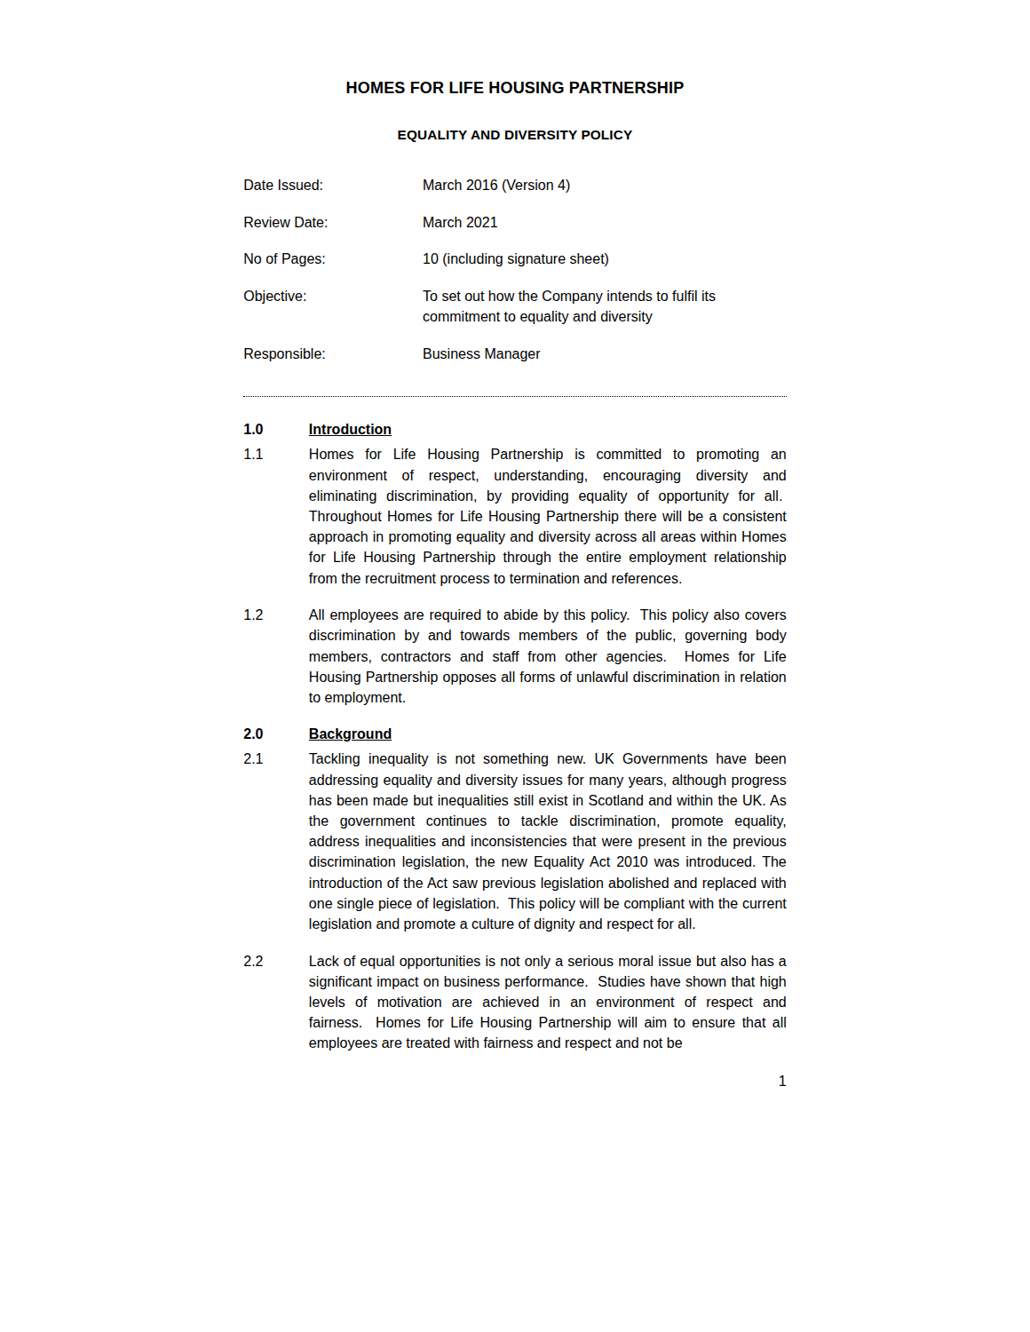HOMES FOR LIFE HOUSING PARTNERSHIP
EQUALITY AND DIVERSITY POLICY
| Date Issued: | March 2016 (Version 4) |
| Review Date: | March 2021 |
| No of Pages: | 10 (including signature sheet) |
| Objective: | To set out how the Company intends to fulfil its commitment to equality and diversity |
| Responsible: | Business Manager |
1.0
Introduction
1.1
Homes for Life Housing Partnership is committed to promoting an environment of respect, understanding, encouraging diversity and eliminating discrimination, by providing equality of opportunity for all. Throughout Homes for Life Housing Partnership there will be a consistent approach in promoting equality and diversity across all areas within Homes for Life Housing Partnership through the entire employment relationship from the recruitment process to termination and references.
1.2
All employees are required to abide by this policy. This policy also covers discrimination by and towards members of the public, governing body members, contractors and staff from other agencies. Homes for Life Housing Partnership opposes all forms of unlawful discrimination in relation to employment.
2.0
Background
2.1
Tackling inequality is not something new. UK Governments have been addressing equality and diversity issues for many years, although progress has been made but inequalities still exist in Scotland and within the UK. As the government continues to tackle discrimination, promote equality, address inequalities and inconsistencies that were present in the previous discrimination legislation, the new Equality Act 2010 was introduced. The introduction of the Act saw previous legislation abolished and replaced with one single piece of legislation. This policy will be compliant with the current legislation and promote a culture of dignity and respect for all.
2.2
Lack of equal opportunities is not only a serious moral issue but also has a significant impact on business performance. Studies have shown that high levels of motivation are achieved in an environment of respect and fairness. Homes for Life Housing Partnership will aim to ensure that all employees are treated with fairness and respect and not be
1